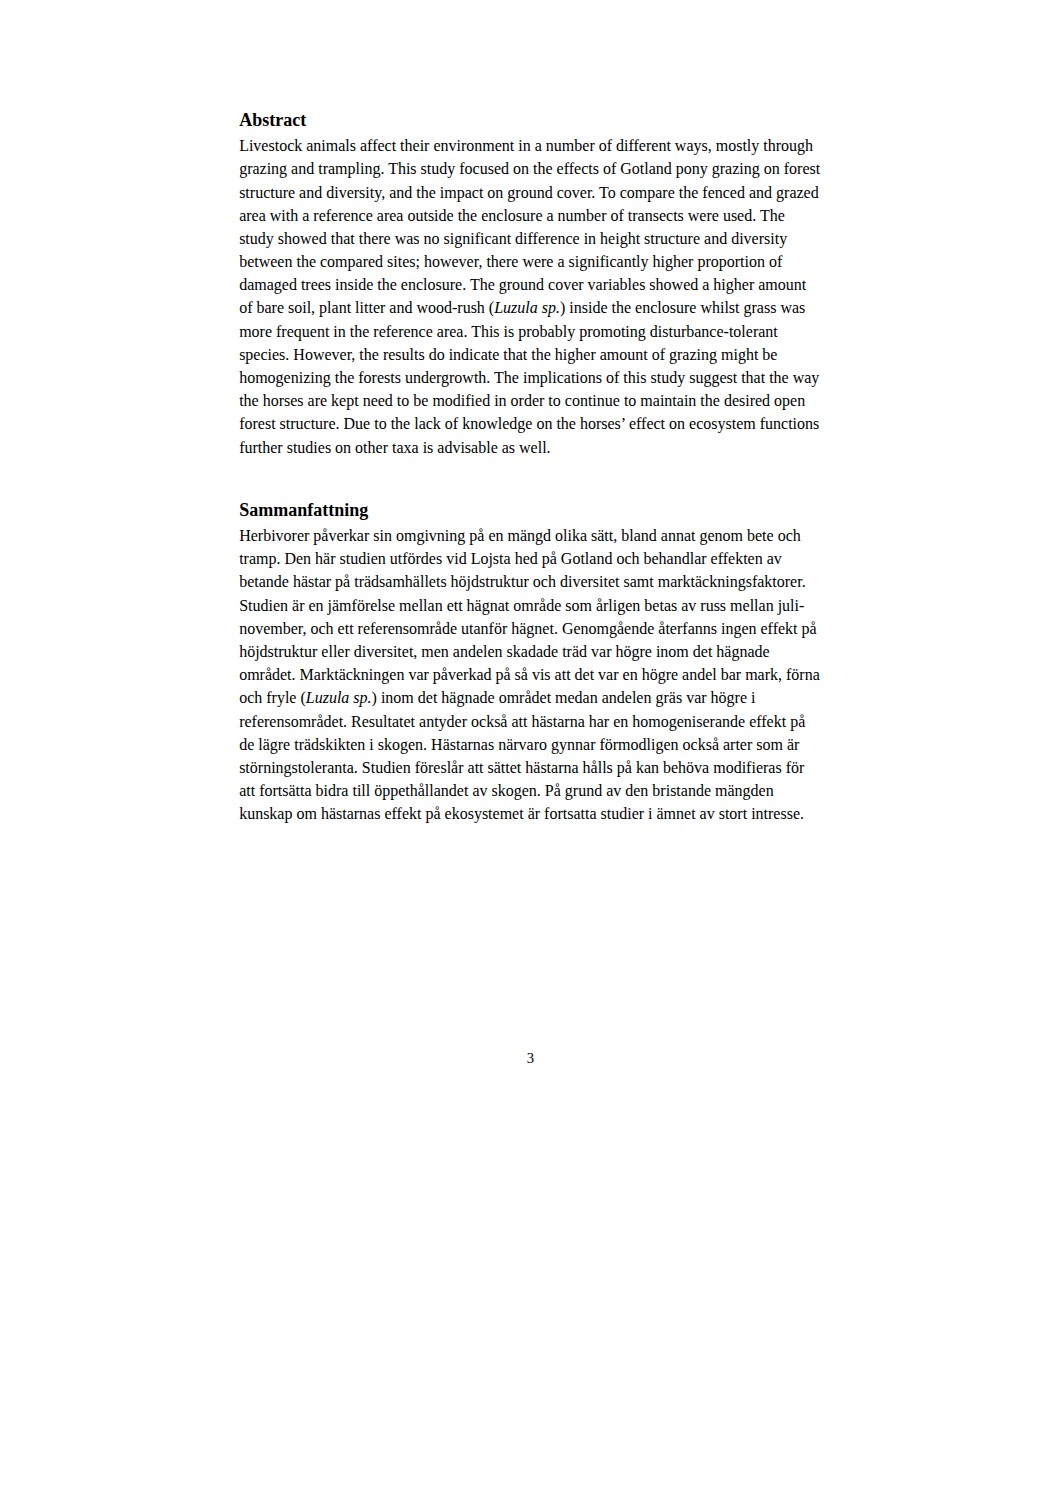Abstract
Livestock animals affect their environment in a number of different ways, mostly through grazing and trampling. This study focused on the effects of Gotland pony grazing on forest structure and diversity, and the impact on ground cover. To compare the fenced and grazed area with a reference area outside the enclosure a number of transects were used. The study showed that there was no significant difference in height structure and diversity between the compared sites; however, there were a significantly higher proportion of damaged trees inside the enclosure. The ground cover variables showed a higher amount of bare soil, plant litter and wood-rush (Luzula sp.) inside the enclosure whilst grass was more frequent in the reference area. This is probably promoting disturbance-tolerant species. However, the results do indicate that the higher amount of grazing might be homogenizing the forests undergrowth. The implications of this study suggest that the way the horses are kept need to be modified in order to continue to maintain the desired open forest structure. Due to the lack of knowledge on the horses’ effect on ecosystem functions further studies on other taxa is advisable as well.
Sammanfattning
Herbivorer påverkar sin omgivning på en mängd olika sätt, bland annat genom bete och tramp. Den här studien utfördes vid Lojsta hed på Gotland och behandlar effekten av betande hästar på trädsamhällets höjdstruktur och diversitet samt marktäckningsfaktorer. Studien är en jämförelse mellan ett hägnat område som årligen betas av russ mellan juli-november, och ett referensområde utanför hägnet. Genomgående återfanns ingen effekt på höjdstruktur eller diversitet, men andelen skadade träd var högre inom det hägnade området. Marktäckningen var påverkad på så vis att det var en högre andel bar mark, förna och fryle (Luzula sp.) inom det hägnade området medan andelen gräs var högre i referensområdet. Resultatet antyder också att hästarna har en homogeniserande effekt på de lägre trädskikten i skogen. Hästarnas närvaro gynnar förmodligen också arter som är störningstoleranta. Studien föreslår att sättet hästarna hålls på kan behöva modifieras för att fortsätta bidra till öppethållandet av skogen. På grund av den bristande mängden kunskap om hästarnas effekt på ekosystemet är fortsatta studier i ämnet av stort intresse.
3